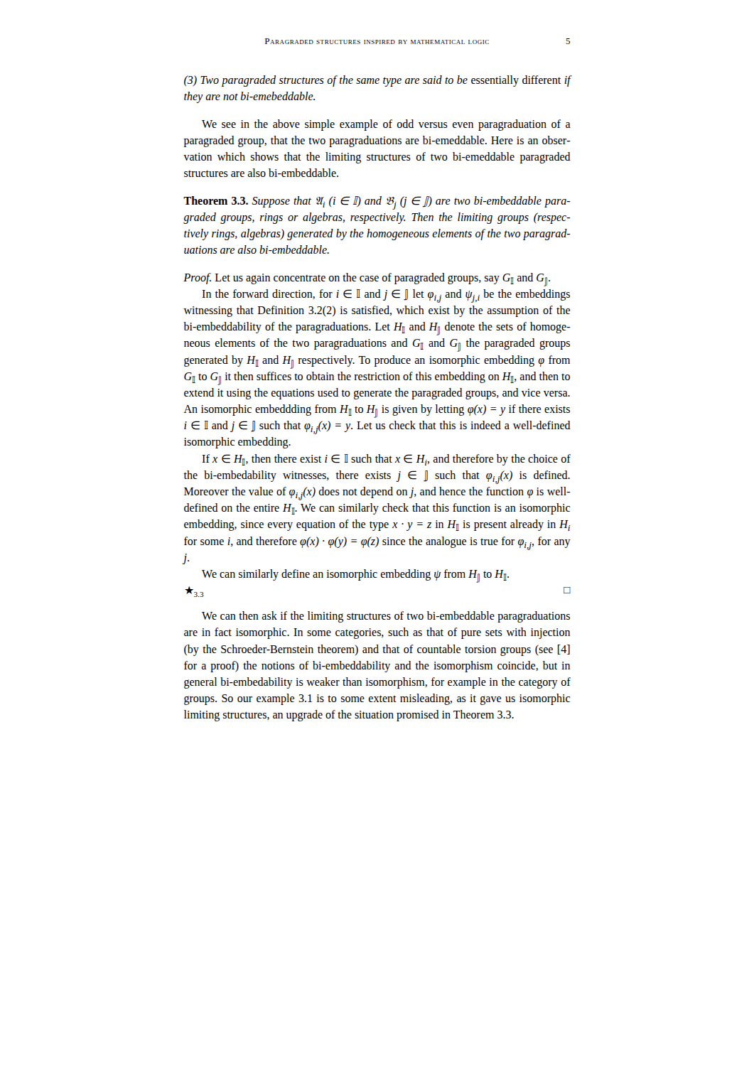Paragraded structures inspired by mathematical logic5
(3) Two paragraded structures of the same type are said to be essentially different if they are not bi-emebeddable.
We see in the above simple example of odd versus even paragraduation of a paragraded group, that the two paragraduations are bi-emeddable. Here is an observation which shows that the limiting structures of two bi-emeddable paragraded structures are also bi-embeddable.
Theorem 3.3. Suppose that 𝔄i (i ∈ 𝕀) and 𝔅j (j ∈ 𝕁) are two bi-embeddable paragraded groups, rings or algebras, respectively. Then the limiting groups (respectively rings, algebras) generated by the homogeneous elements of the two paragraduations are also bi-embeddable.
Proof. Let us again concentrate on the case of paragraded groups, say G𝕀 and G𝕁.
In the forward direction, for i ∈ 𝕀 and j ∈ 𝕁 let φi,j and ψj,i be the embeddings witnessing that Definition 3.2(2) is satisfied, which exist by the assumption of the bi-embeddability of the paragraduations. Let H𝕀 and H𝕁 denote the sets of homogeneous elements of the two paragraduations and G𝕀 and G𝕁 the paragraded groups generated by H𝕀 and H𝕁 respectively. To produce an isomorphic embedding φ from G𝕀 to G𝕁 it then suffices to obtain the restriction of this embedding on H𝕀, and then to extend it using the equations used to generate the paragraded groups, and vice versa. An isomorphic embeddding from H𝕀 to H𝕁 is given by letting φ(x) = y if there exists i ∈ 𝕀 and j ∈ 𝕁 such that φi,j(x) = y. Let us check that this is indeed a well-defined isomorphic embedding.
If x ∈ H𝕀, then there exist i ∈ 𝕀 such that x ∈ Hi, and therefore by the choice of the bi-embedability witnesses, there exists j ∈ 𝕁 such that φi,j(x) is defined. Moreover the value of φi,j(x) does not depend on j, and hence the function φ is well-defined on the entire H𝕀. We can similarly check that this function is an isomorphic embedding, since every equation of the type x · y = z in H𝕀 is present already in Hi for some i, and therefore φ(x) · φ(y) = φ(z) since the analogue is true for φi,j, for any j.
We can similarly define an isomorphic embedding ψ from H𝕁 to H𝕀.
★3.3 □
We can then ask if the limiting structures of two bi-embeddable paragraduations are in fact isomorphic. In some categories, such as that of pure sets with injection (by the Schroeder-Bernstein theorem) and that of countable torsion groups (see [4] for a proof) the notions of bi-embeddability and the isomorphism coincide, but in general bi-embedability is weaker than isomorphism, for example in the category of groups. So our example 3.1 is to some extent misleading, as it gave us isomorphic limiting structures, an upgrade of the situation promised in Theorem 3.3.